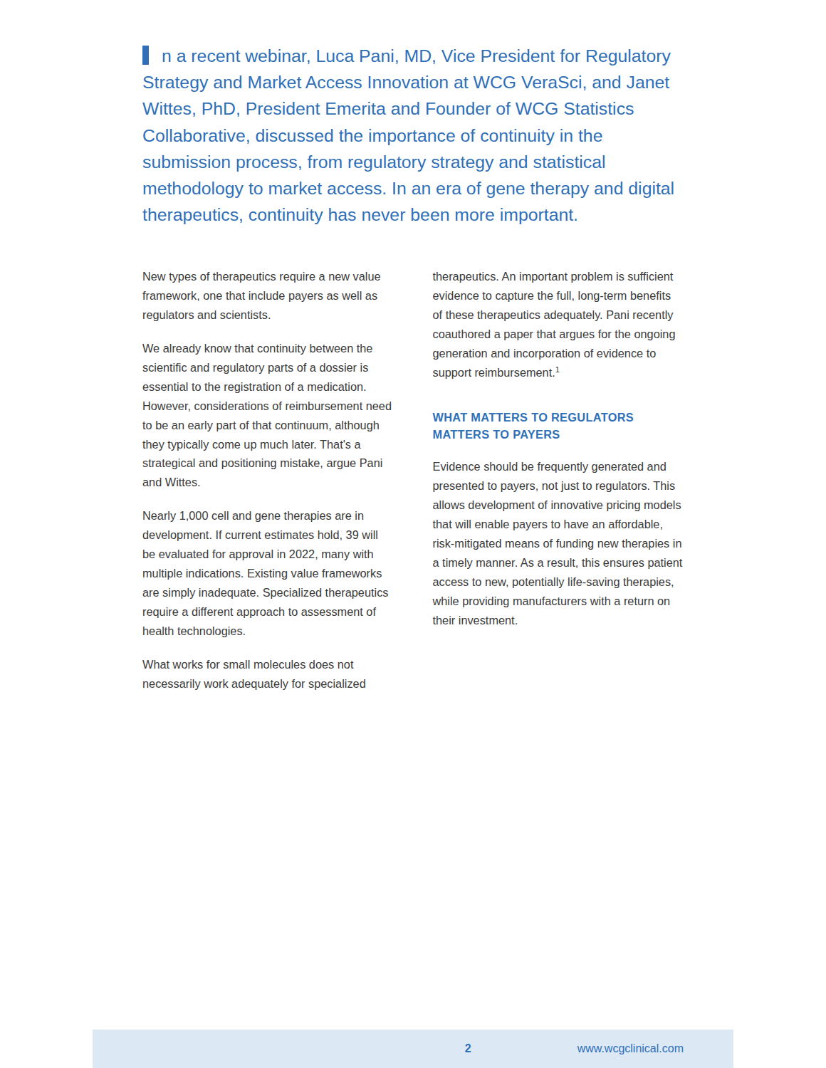n a recent webinar, Luca Pani, MD, Vice President for Regulatory Strategy and Market Access Innovation at WCG VeraSci, and Janet Wittes, PhD, President Emerita and Founder of WCG Statistics Collaborative, discussed the importance of continuity in the submission process, from regulatory strategy and statistical methodology to market access. In an era of gene therapy and digital therapeutics, continuity has never been more important.
New types of therapeutics require a new value framework, one that include payers as well as regulators and scientists.
We already know that continuity between the scientific and regulatory parts of a dossier is essential to the registration of a medication. However, considerations of reimbursement need to be an early part of that continuum, although they typically come up much later. That's a strategical and positioning mistake, argue Pani and Wittes.
Nearly 1,000 cell and gene therapies are in development. If current estimates hold, 39 will be evaluated for approval in 2022, many with multiple indications. Existing value frameworks are simply inadequate. Specialized therapeutics require a different approach to assessment of health technologies.
What works for small molecules does not necessarily work adequately for specialized
therapeutics. An important problem is sufficient evidence to capture the full, long-term benefits of these therapeutics adequately. Pani recently coauthored a paper that argues for the ongoing generation and incorporation of evidence to support reimbursement.1
What matters to regulators matters to payers
Evidence should be frequently generated and presented to payers, not just to regulators. This allows development of innovative pricing models that will enable payers to have an affordable, risk-mitigated means of funding new therapies in a timely manner. As a result, this ensures patient access to new, potentially life-saving therapies, while providing manufacturers with a return on their investment.
2 www.wcgclinical.com